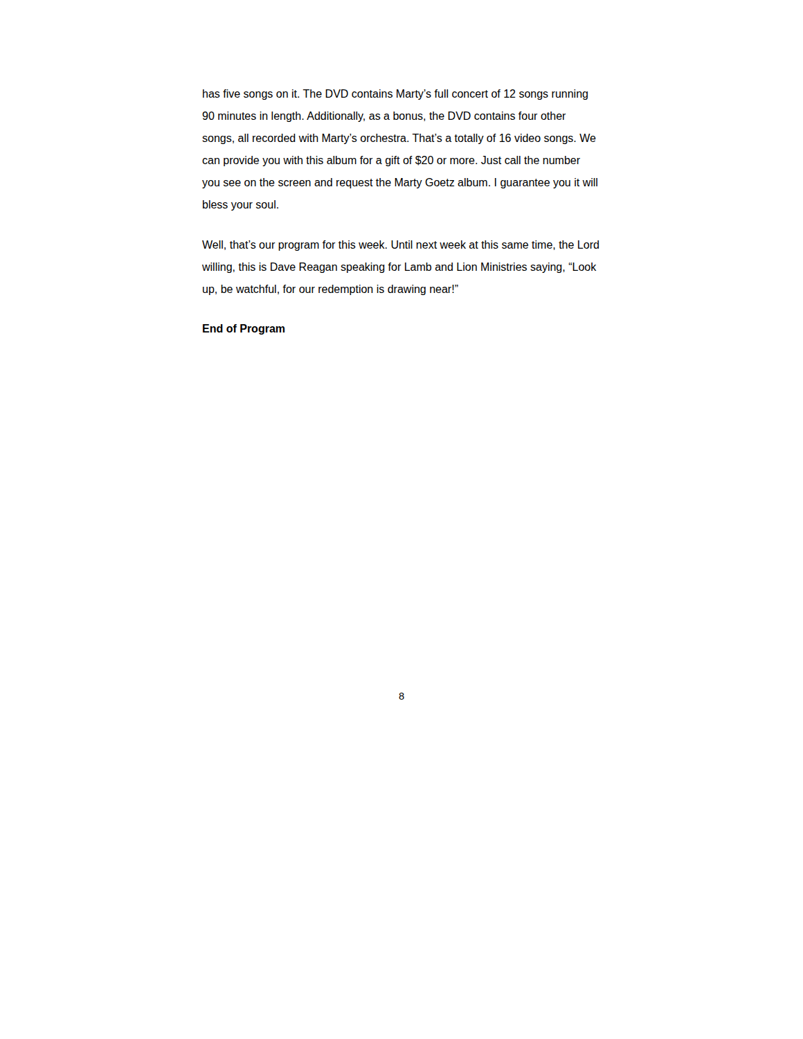has five songs on it. The DVD contains Marty’s full concert of 12 songs running 90 minutes in length. Additionally, as a bonus, the DVD contains four other songs, all recorded with Marty’s orchestra. That’s a totally of 16 video songs. We can provide you with this album for a gift of $20 or more. Just call the number you see on the screen and request the Marty Goetz album. I guarantee you it will bless your soul.
Well, that’s our program for this week. Until next week at this same time, the Lord willing, this is Dave Reagan speaking for Lamb and Lion Ministries saying, “Look up, be watchful, for our redemption is drawing near!”
End of Program
8